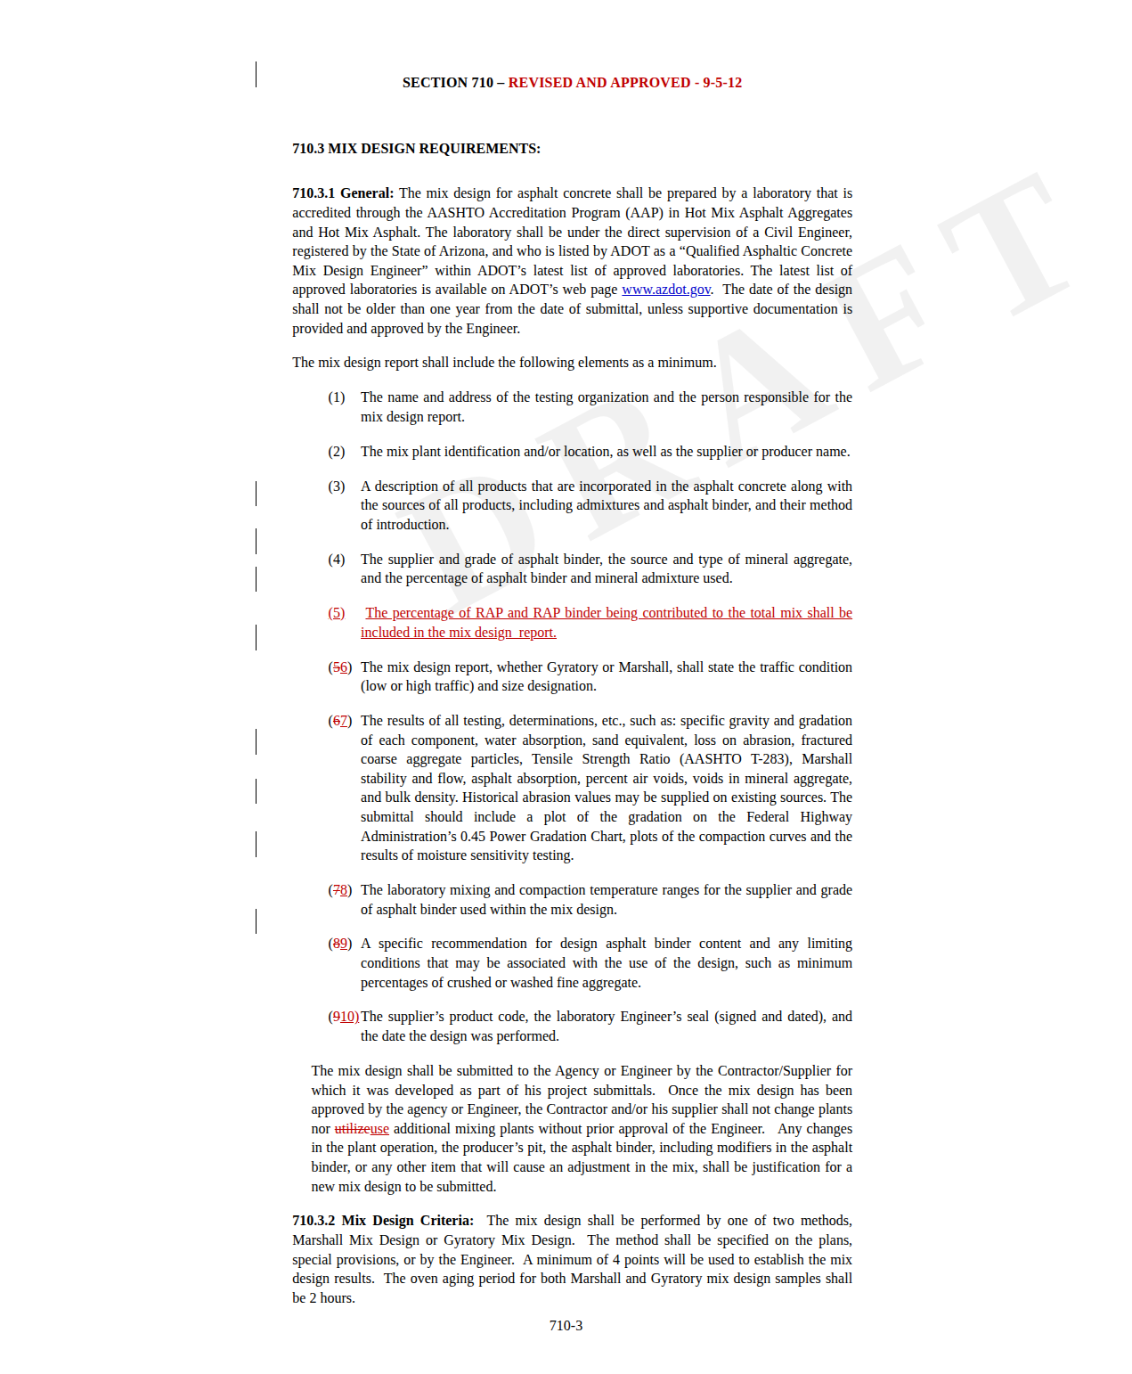DRAFT
SECTION 710 – REVISED AND APPROVED - 9-5-12
710.3 MIX DESIGN REQUIREMENTS:
710.3.1 General: The mix design for asphalt concrete shall be prepared by a laboratory that is accredited through the AASHTO Accreditation Program (AAP) in Hot Mix Asphalt Aggregates and Hot Mix Asphalt. The laboratory shall be under the direct supervision of a Civil Engineer, registered by the State of Arizona, and who is listed by ADOT as a “Qualified Asphaltic Concrete Mix Design Engineer” within ADOT’s latest list of approved laboratories. The latest list of approved laboratories is available on ADOT’s web page www.azdot.gov. The date of the design shall not be older than one year from the date of submittal, unless supportive documentation is provided and approved by the Engineer.
The mix design report shall include the following elements as a minimum.
(1) The name and address of the testing organization and the person responsible for the mix design report.
(2) The mix plant identification and/or location, as well as the supplier or producer name.
(3) A description of all products that are incorporated in the asphalt concrete along with the sources of all products, including admixtures and asphalt binder, and their method of introduction.
(4) The supplier and grade of asphalt binder, the source and type of mineral aggregate, and the percentage of asphalt binder and mineral admixture used.
(5) The percentage of RAP and RAP binder being contributed to the total mix shall be included in the mix design report.
(56) The mix design report, whether Gyratory or Marshall, shall state the traffic condition (low or high traffic) and size designation.
(67) The results of all testing, determinations, etc., such as: specific gravity and gradation of each component, water absorption, sand equivalent, loss on abrasion, fractured coarse aggregate particles, Tensile Strength Ratio (AASHTO T-283), Marshall stability and flow, asphalt absorption, percent air voids, voids in mineral aggregate, and bulk density. Historical abrasion values may be supplied on existing sources. The submittal should include a plot of the gradation on the Federal Highway Administration’s 0.45 Power Gradation Chart, plots of the compaction curves and the results of moisture sensitivity testing.
(78) The laboratory mixing and compaction temperature ranges for the supplier and grade of asphalt binder used within the mix design.
(89) A specific recommendation for design asphalt binder content and any limiting conditions that may be associated with the use of the design, such as minimum percentages of crushed or washed fine aggregate.
(910) The supplier’s product code, the laboratory Engineer’s seal (signed and dated), and the date the design was performed.
The mix design shall be submitted to the Agency or Engineer by the Contractor/Supplier for which it was developed as part of his project submittals. Once the mix design has been approved by the agency or Engineer, the Contractor and/or his supplier shall not change plants nor utilize use additional mixing plants without prior approval of the Engineer. Any changes in the plant operation, the producer’s pit, the asphalt binder, including modifiers in the asphalt binder, or any other item that will cause an adjustment in the mix, shall be justification for a new mix design to be submitted.
710.3.2 Mix Design Criteria: The mix design shall be performed by one of two methods, Marshall Mix Design or Gyratory Mix Design. The method shall be specified on the plans, special provisions, or by the Engineer. A minimum of 4 points will be used to establish the mix design results. The oven aging period for both Marshall and Gyratory mix design samples shall be 2 hours.
710-3